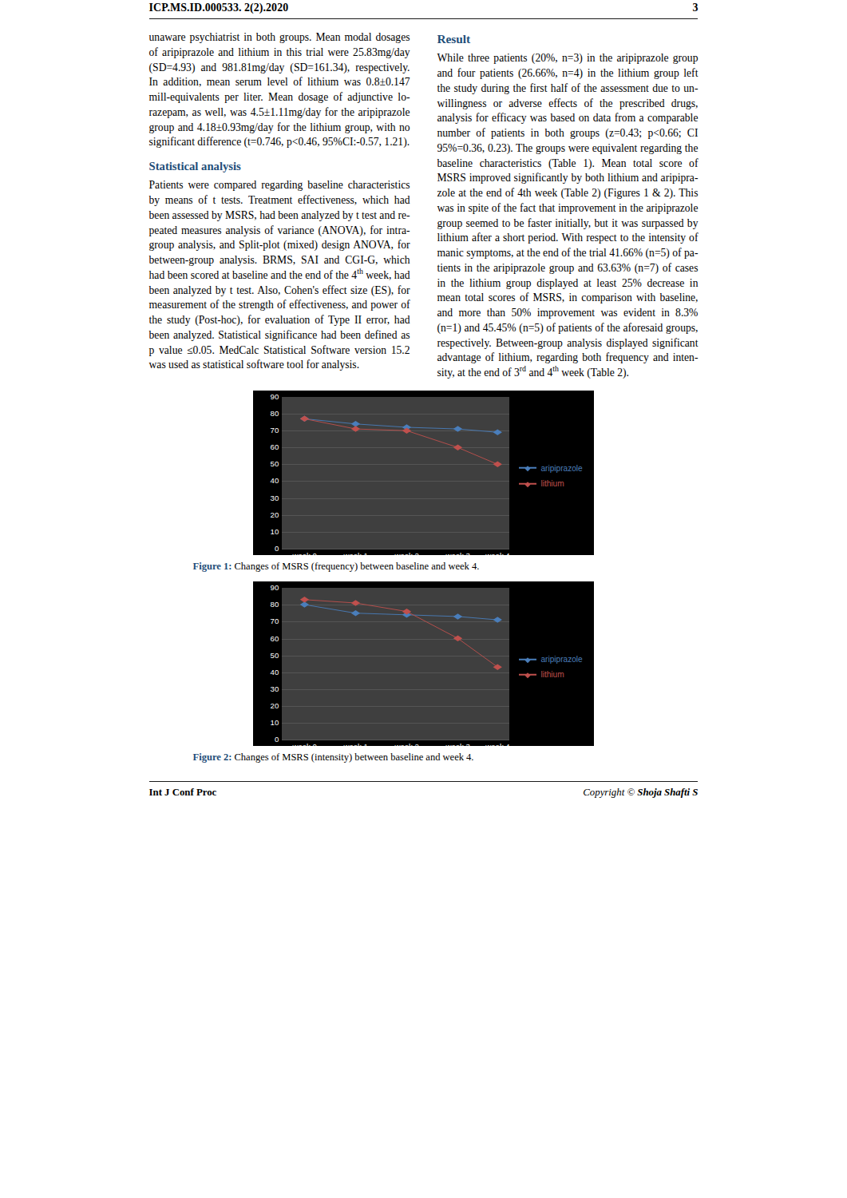ICP.MS.ID.000533. 2(2).2020
3
unaware psychiatrist in both groups. Mean modal dosages of aripiprazole and lithium in this trial were 25.83mg/day (SD=4.93) and 981.81mg/day (SD=161.34), respectively. In addition, mean serum level of lithium was 0.8±0.147 mill-equivalents per liter. Mean dosage of adjunctive lorazepam, as well, was 4.5±1.11mg/day for the aripiprazole group and 4.18±0.93mg/day for the lithium group, with no significant difference (t=0.746, p<0.46, 95%CI:-0.57, 1.21).
Statistical analysis
Patients were compared regarding baseline characteristics by means of t tests. Treatment effectiveness, which had been assessed by MSRS, had been analyzed by t test and repeated measures analysis of variance (ANOVA), for intra-group analysis, and Split-plot (mixed) design ANOVA, for between-group analysis. BRMS, SAI and CGI-G, which had been scored at baseline and the end of the 4th week, had been analyzed by t test. Also, Cohen's effect size (ES), for measurement of the strength of effectiveness, and power of the study (Post-hoc), for evaluation of Type II error, had been analyzed. Statistical significance had been defined as p value ≤0.05. MedCalc Statistical Software version 15.2 was used as statistical software tool for analysis.
Result
While three patients (20%, n=3) in the aripiprazole group and four patients (26.66%, n=4) in the lithium group left the study during the first half of the assessment due to unwillingness or adverse effects of the prescribed drugs, analysis for efficacy was based on data from a comparable number of patients in both groups (z=0.43; p<0.66; CI 95%=0.36, 0.23). The groups were equivalent regarding the baseline characteristics (Table 1). Mean total score of MSRS improved significantly by both lithium and aripiprazole at the end of 4th week (Table 2) (Figures 1 & 2). This was in spite of the fact that improvement in the aripiprazole group seemed to be faster initially, but it was surpassed by lithium after a short period. With respect to the intensity of manic symptoms, at the end of the trial 41.66% (n=5) of patients in the aripiprazole group and 63.63% (n=7) of cases in the lithium group displayed at least 25% decrease in mean total scores of MSRS, in comparison with baseline, and more than 50% improvement was evident in 8.3% (n=1) and 45.45% (n=5) of patients of the aforesaid groups, respectively. Between-group analysis displayed significant advantage of lithium, regarding both frequency and intensity, at the end of 3rd and 4th week (Table 2).
90 80 70 60 50 40 30 20 10 0
aripiprazole
lithium
week 0 week 1 week 2 week 3 week 4
Figure 1: Changes of MSRS (frequency) between baseline and week 4.
90 80 70 60 50 40 30 20 10 0
aripiprazole
lithium
week 0 week 1 week 2 week 3 week 4
Figure 2: Changes of MSRS (intensity) between baseline and week 4.
Int J Conf Proc
Copyright © Shoja Shafti S